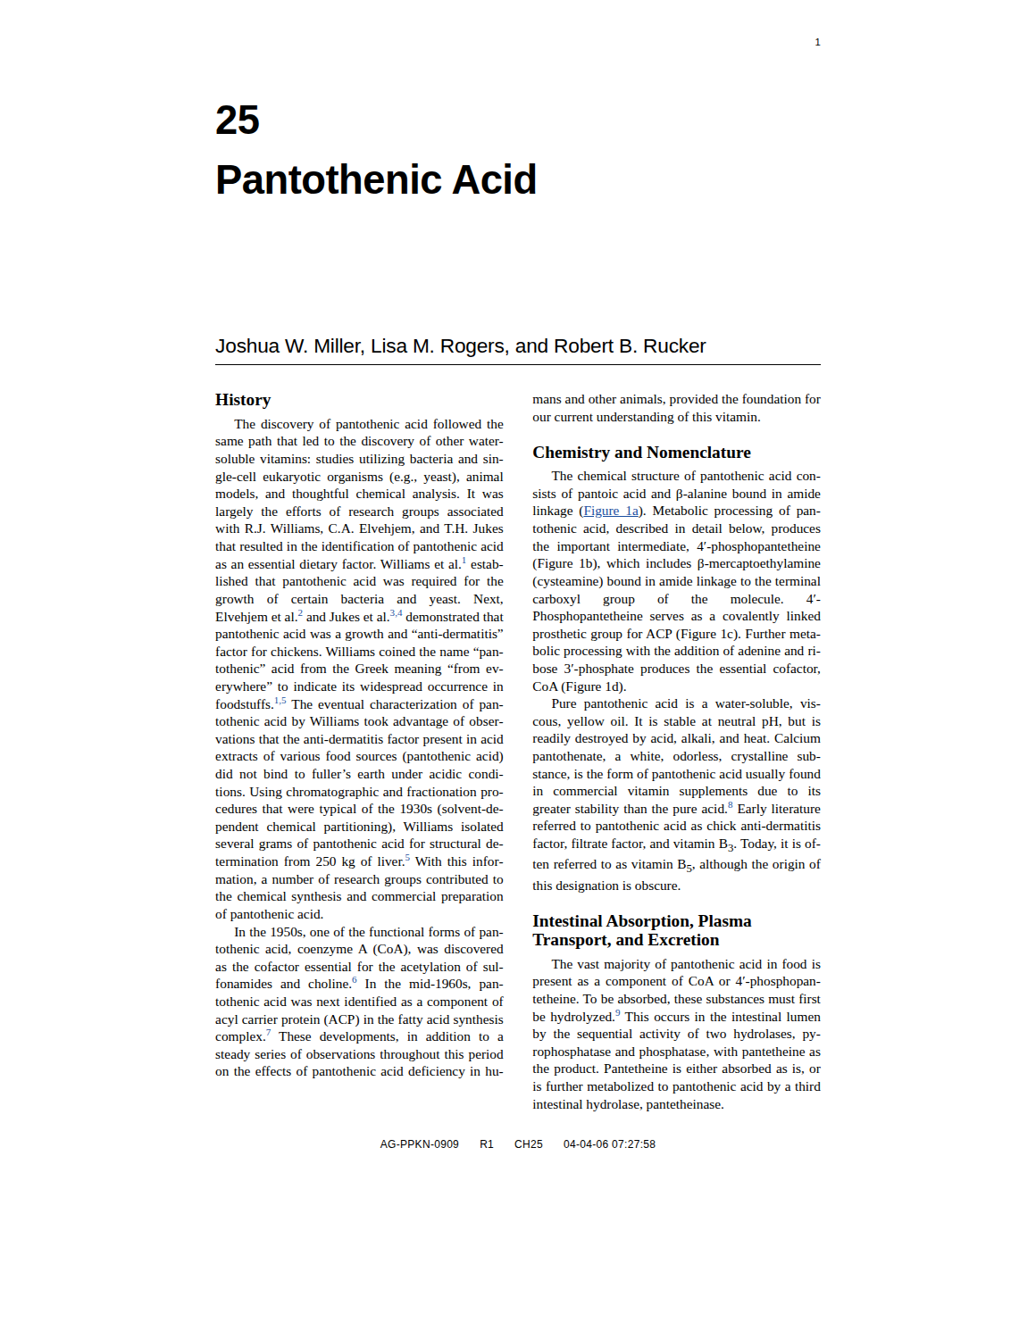1
25
Pantothenic Acid
Joshua W. Miller, Lisa M. Rogers, and Robert B. Rucker
History
The discovery of pantothenic acid followed the same path that led to the discovery of other water-soluble vitamins: studies utilizing bacteria and single-cell eukaryotic organisms (e.g., yeast), animal models, and thoughtful chemical analysis. It was largely the efforts of research groups associated with R.J. Williams, C.A. Elvehjem, and T.H. Jukes that resulted in the identification of pantothenic acid as an essential dietary factor. Williams et al.1 established that pantothenic acid was required for the growth of certain bacteria and yeast. Next, Elvehjem et al.2 and Jukes et al.3,4 demonstrated that pantothenic acid was a growth and “anti-dermatitis” factor for chickens. Williams coined the name “pantothenic” acid from the Greek meaning “from everywhere” to indicate its widespread occurrence in foodstuffs.1,5 The eventual characterization of pantothenic acid by Williams took advantage of observations that the anti-dermatitis factor present in acid extracts of various food sources (pantothenic acid) did not bind to fuller’s earth under acidic conditions. Using chromatographic and fractionation procedures that were typical of the 1930s (solvent-dependent chemical partitioning), Williams isolated several grams of pantothenic acid for structural determination from 250 kg of liver.5 With this information, a number of research groups contributed to the chemical synthesis and commercial preparation of pantothenic acid.
In the 1950s, one of the functional forms of pantothenic acid, coenzyme A (CoA), was discovered as the cofactor essential for the acetylation of sulfonamides and choline.6 In the mid-1960s, pantothenic acid was next identified as a component of acyl carrier protein (ACP) in the fatty acid synthesis complex.7 These developments, in addition to a steady series of observations throughout this period on the effects of pantothenic acid deficiency in humans and other animals, provided the foundation for our current understanding of this vitamin.
Chemistry and Nomenclature
The chemical structure of pantothenic acid consists of pantoic acid and β-alanine bound in amide linkage (Figure 1a). Metabolic processing of pantothenic acid, described in detail below, produces the important intermediate, 4′-phosphopantetheine (Figure 1b), which includes β-mercaptoethylamine (cysteamine) bound in amide linkage to the terminal carboxyl group of the molecule. 4′-Phosphopantetheine serves as a covalently linked prosthetic group for ACP (Figure 1c). Further metabolic processing with the addition of adenine and ribose 3′-phosphate produces the essential cofactor, CoA (Figure 1d).
Pure pantothenic acid is a water-soluble, viscous, yellow oil. It is stable at neutral pH, but is readily destroyed by acid, alkali, and heat. Calcium pantothenate, a white, odorless, crystalline substance, is the form of pantothenic acid usually found in commercial vitamin supplements due to its greater stability than the pure acid.8 Early literature referred to pantothenic acid as chick anti-dermatitis factor, filtrate factor, and vitamin B3. Today, it is often referred to as vitamin B5, although the origin of this designation is obscure.
Intestinal Absorption, Plasma Transport, and Excretion
The vast majority of pantothenic acid in food is present as a component of CoA or 4′-phosphopantetheine. To be absorbed, these substances must first be hydrolyzed.9 This occurs in the intestinal lumen by the sequential activity of two hydrolases, pyrophosphatase and phosphatase, with pantetheine as the product. Pantetheine is either absorbed as is, or is further metabolized to pantothenic acid by a third intestinal hydrolase, pantetheinase.
AG-PPKN-0909 R1 CH2504-04-06 07:27:58